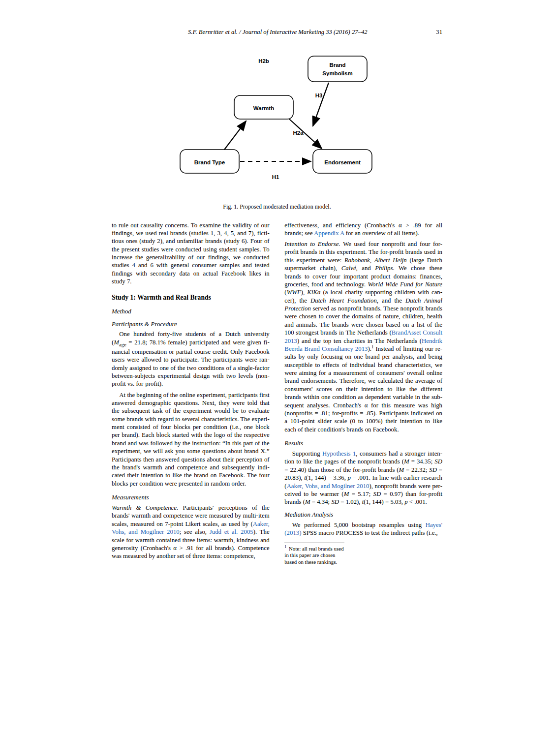S.F. Bernritter et al. / Journal of Interactive Marketing 33 (2016) 27–42 31
Brand Symbolism Warmth Brand Type Endorsement H2b H3 H2a H1
Fig. 1. Proposed moderated mediation model.
to rule out causality concerns. To examine the validity of our findings, we used real brands (studies 1, 3, 4, 5, and 7), fictitious ones (study 2), and unfamiliar brands (study 6). Four of the present studies were conducted using student samples. To increase the generalizability of our findings, we conducted studies 4 and 6 with general consumer samples and tested findings with secondary data on actual Facebook likes in study 7.
Study 1: Warmth and Real Brands
Method
Participants & Procedure
One hundred forty-five students of a Dutch university (Mage = 21.8; 78.1% female) participated and were given financial compensation or partial course credit. Only Facebook users were allowed to participate. The participants were randomly assigned to one of the two conditions of a single-factor between-subjects experimental design with two levels (nonprofit vs. for-profit).
At the beginning of the online experiment, participants first answered demographic questions. Next, they were told that the subsequent task of the experiment would be to evaluate some brands with regard to several characteristics. The experiment consisted of four blocks per condition (i.e., one block per brand). Each block started with the logo of the respective brand and was followed by the instruction: “In this part of the experiment, we will ask you some questions about brand X.” Participants then answered questions about their perception of the brand's warmth and competence and subsequently indicated their intention to like the brand on Facebook. The four blocks per condition were presented in random order.
Measurements
Warmth & Competence. Participants' perceptions of the brands' warmth and competence were measured by multi-item scales, measured on 7-point Likert scales, as used by (Aaker, Vohs, and Mogilner 2010; see also, Judd et al. 2005). The scale for warmth contained three items: warmth, kindness and generosity (Cronbach's α > .91 for all brands). Competence was measured by another set of three items: competence,
effectiveness, and efficiency (Cronbach's α > .89 for all brands; see Appendix A for an overview of all items).
Intention to Endorse. We used four nonprofit and four for-profit brands in this experiment. The for-profit brands used in this experiment were: Rabobank, Albert Heijn (large Dutch supermarket chain), Calvé, and Philips. We chose these brands to cover four important product domains: finances, groceries, food and technology. World Wide Fund for Nature (WWF), KiKa (a local charity supporting children with cancer), the Dutch Heart Foundation, and the Dutch Animal Protection served as nonprofit brands. These nonprofit brands were chosen to cover the domains of nature, children, health and animals. The brands were chosen based on a list of the 100 strongest brands in The Netherlands (BrandAsset Consult 2013) and the top ten charities in The Netherlands (Hendrik Beerda Brand Consultancy 2013).1 Instead of limiting our results by only focusing on one brand per analysis, and being susceptible to effects of individual brand characteristics, we were aiming for a measurement of consumers' overall online brand endorsements. Therefore, we calculated the average of consumers' scores on their intention to like the different brands within one condition as dependent variable in the subsequent analyses. Cronbach's α for this measure was high (nonprofits = .81; for-profits = .85). Participants indicated on a 101-point slider scale (0 to 100%) their intention to like each of their condition's brands on Facebook.
Results
Supporting Hypothesis 1, consumers had a stronger intention to like the pages of the nonprofit brands (M = 34.35; SD = 22.40) than those of the for-profit brands (M = 22.32; SD = 20.83), t(1, 144) = 3.36, p = .001. In line with earlier research (Aaker, Vohs, and Mogilner 2010), nonprofit brands were perceived to be warmer (M = 5.17; SD = 0.97) than for-profit brands (M = 4.34; SD = 1.02), t(1, 144) = 5.03, p < .001.
Mediation Analysis
We performed 5,000 bootstrap resamples using Hayes' (2013) SPSS macro PROCESS to test the indirect paths (i.e.,
1 Note: all real brands used in this paper are chosen based on these rankings.